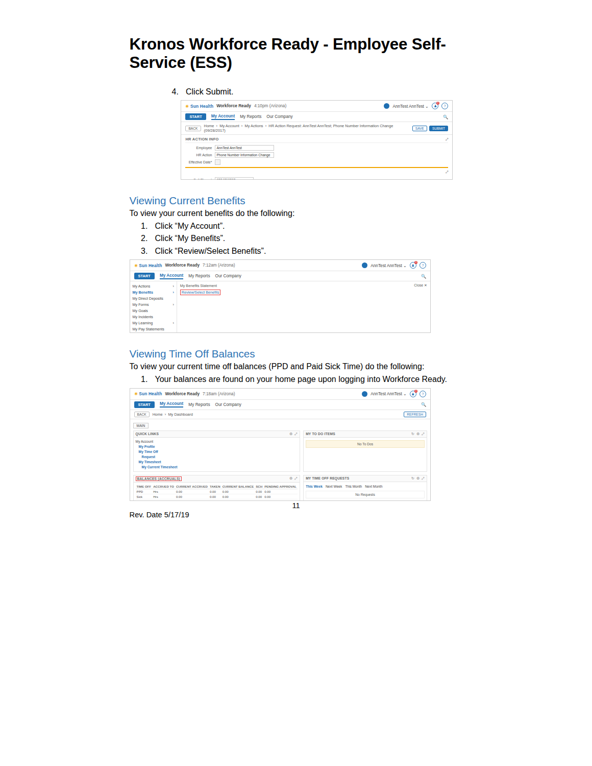Kronos Workforce Ready - Employee Self-Service (ESS)
Click Submit.
☀ Sun Health Workforce Ready 4:10pm (Arizona)
AnnTest AnnTest ⌄ ♟0 ?
START My Account My Reports Our Company 🔍
BACK Home › My Account › My Actions › HR Action Request: AnnTest AnnTest; Phone Number Information Change (09/28/2017) SAVE SUBMIT
HR ACTION INFO⤢
Employee AnnTest AnnTest
HR Action Phone Number Information Change
Effective Date*
⤢
Cell Phone* 6224718302
Home Phone*
Work Phone*
Viewing Current Benefits
To view your current benefits do the following:
Click “My Account”.
Click “My Benefits”.
Click “Review/Select Benefits”.
☀ Sun Health Workforce Ready 7:12am (Arizona)
AnnTest AnnTest ⌄ ♟0 ?
START My Account My Reports Our Company 🔍
My Actions›
My Benefits›
My Direct Deposits
My Forms›
My Goals
My Incidents
My Learning›
My Pay Statements
My Paycheck Simulator
My Performance Reviews
My Benefits Statement
Review/Select Benefits Close ✕
Viewing Time Off Balances
To view your current time off balances (PPD and Paid Sick Time) do the following:
Your balances are found on your home page upon logging into Workforce Ready.
☀ Sun Health Workforce Ready 7:18am (Arizona)
AnnTest AnnTest ⌄ ♟0 ?
START My Account My Reports Our Company 🔍
BACK Home › My Dashboard REFRESH
MAIN
QUICK LINKS⚙ ⤢
My Account
My Profile
My Time Off
Request
My Timesheet
My Current Timesheet
MY TO DO ITEMS↻ ⚙ ⤢
No To Dos
BALANCES (ACCRUALS)⚙ ⤢
| TIME OFF | ACCRUED TO | CURRENT ACCRUED | TAKEN | CURRENT BALANCE | SCH | PENDING APPROVAL |
| --- | --- | --- | --- | --- | --- | --- |
| PPD | Hrs | 0.00 | 0.00 | 0.00 | 0.00 | 0.00 |
| Sick | Hrs | 0.00 | 0.00 | 0.00 | 0.00 | 0.00 |
MY TIME OFF REQUESTS↻ ⚙ ⤢
This Week Next Week This Month Next Month
No Requests
11
Rev. Date 5/17/19